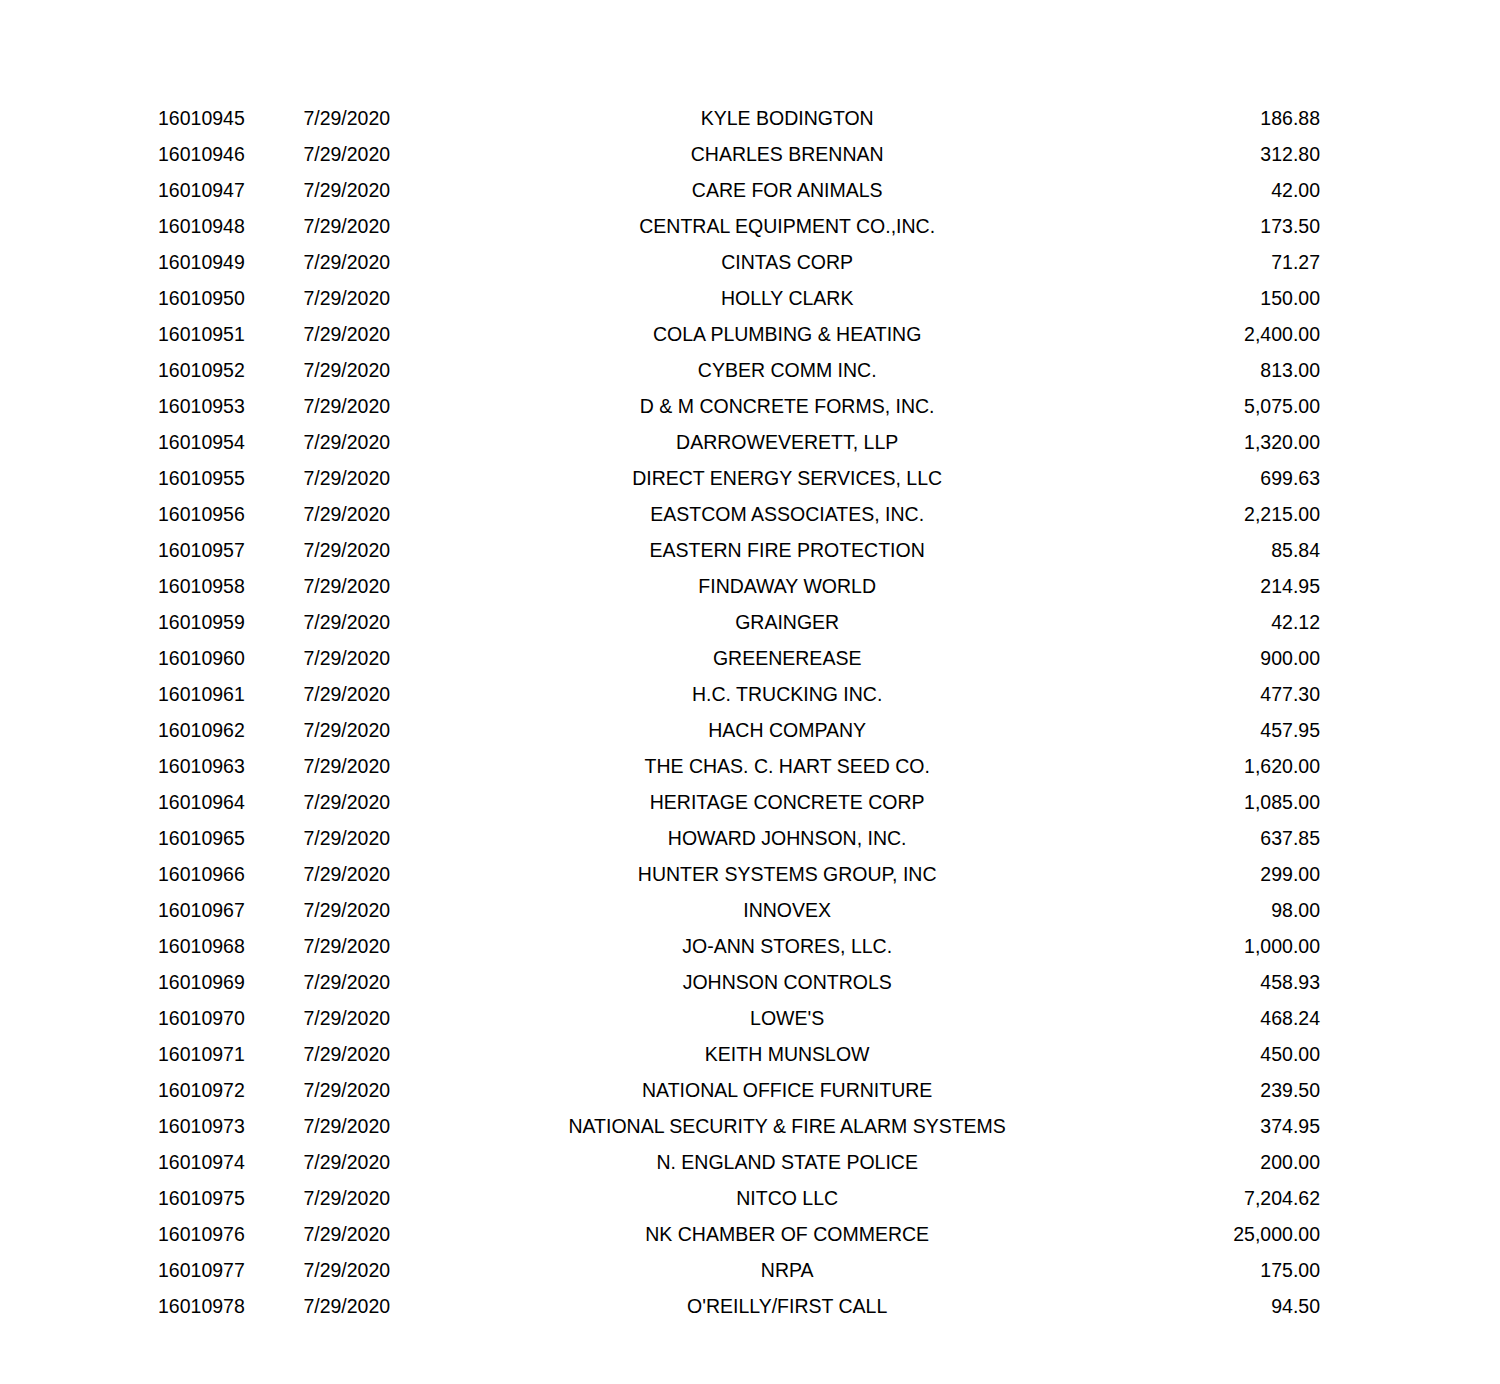| 16010945 | 7/29/2020 | KYLE BODINGTON | 186.88 |
| 16010946 | 7/29/2020 | CHARLES BRENNAN | 312.80 |
| 16010947 | 7/29/2020 | CARE FOR ANIMALS | 42.00 |
| 16010948 | 7/29/2020 | CENTRAL EQUIPMENT CO.,INC. | 173.50 |
| 16010949 | 7/29/2020 | CINTAS CORP | 71.27 |
| 16010950 | 7/29/2020 | HOLLY CLARK | 150.00 |
| 16010951 | 7/29/2020 | COLA PLUMBING & HEATING | 2,400.00 |
| 16010952 | 7/29/2020 | CYBER COMM INC. | 813.00 |
| 16010953 | 7/29/2020 | D & M CONCRETE FORMS, INC. | 5,075.00 |
| 16010954 | 7/29/2020 | DARROWEVERETT, LLP | 1,320.00 |
| 16010955 | 7/29/2020 | DIRECT ENERGY SERVICES, LLC | 699.63 |
| 16010956 | 7/29/2020 | EASTCOM ASSOCIATES, INC. | 2,215.00 |
| 16010957 | 7/29/2020 | EASTERN FIRE PROTECTION | 85.84 |
| 16010958 | 7/29/2020 | FINDAWAY WORLD | 214.95 |
| 16010959 | 7/29/2020 | GRAINGER | 42.12 |
| 16010960 | 7/29/2020 | GREENEREASE | 900.00 |
| 16010961 | 7/29/2020 | H.C. TRUCKING INC. | 477.30 |
| 16010962 | 7/29/2020 | HACH COMPANY | 457.95 |
| 16010963 | 7/29/2020 | THE CHAS. C. HART SEED CO. | 1,620.00 |
| 16010964 | 7/29/2020 | HERITAGE CONCRETE CORP | 1,085.00 |
| 16010965 | 7/29/2020 | HOWARD JOHNSON, INC. | 637.85 |
| 16010966 | 7/29/2020 | HUNTER SYSTEMS GROUP, INC | 299.00 |
| 16010967 | 7/29/2020 | INNOVEX | 98.00 |
| 16010968 | 7/29/2020 | JO-ANN STORES, LLC. | 1,000.00 |
| 16010969 | 7/29/2020 | JOHNSON CONTROLS | 458.93 |
| 16010970 | 7/29/2020 | LOWE'S | 468.24 |
| 16010971 | 7/29/2020 | KEITH MUNSLOW | 450.00 |
| 16010972 | 7/29/2020 | NATIONAL OFFICE FURNITURE | 239.50 |
| 16010973 | 7/29/2020 | NATIONAL SECURITY & FIRE ALARM SYSTEMS | 374.95 |
| 16010974 | 7/29/2020 | N. ENGLAND STATE POLICE | 200.00 |
| 16010975 | 7/29/2020 | NITCO LLC | 7,204.62 |
| 16010976 | 7/29/2020 | NK CHAMBER OF COMMERCE | 25,000.00 |
| 16010977 | 7/29/2020 | NRPA | 175.00 |
| 16010978 | 7/29/2020 | O'REILLY/FIRST CALL | 94.50 |